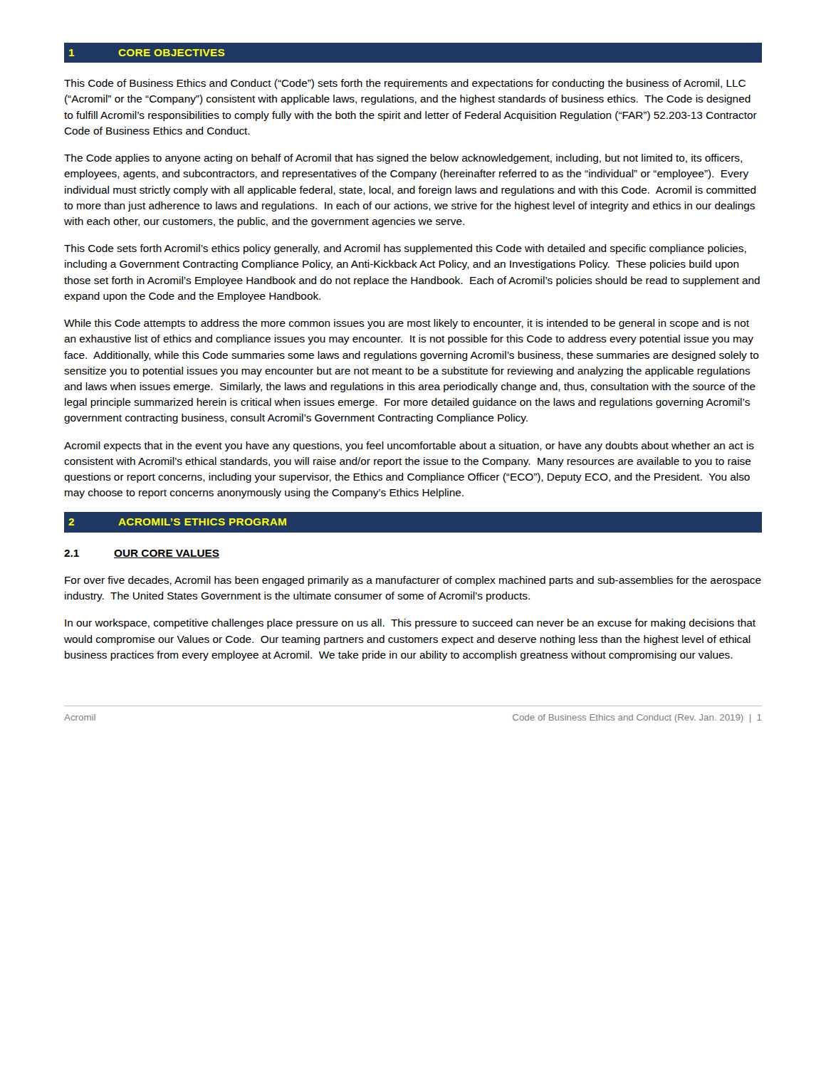1 CORE OBJECTIVES
This Code of Business Ethics and Conduct (“Code”) sets forth the requirements and expectations for conducting the business of Acromil, LLC (“Acromil” or the “Company”) consistent with applicable laws, regulations, and the highest standards of business ethics. The Code is designed to fulfill Acromil’s responsibilities to comply fully with the both the spirit and letter of Federal Acquisition Regulation (“FAR”) 52.203-13 Contractor Code of Business Ethics and Conduct.
The Code applies to anyone acting on behalf of Acromil that has signed the below acknowledgement, including, but not limited to, its officers, employees, agents, and subcontractors, and representatives of the Company (hereinafter referred to as the “individual” or “employee”). Every individual must strictly comply with all applicable federal, state, local, and foreign laws and regulations and with this Code. Acromil is committed to more than just adherence to laws and regulations. In each of our actions, we strive for the highest level of integrity and ethics in our dealings with each other, our customers, the public, and the government agencies we serve.
This Code sets forth Acromil’s ethics policy generally, and Acromil has supplemented this Code with detailed and specific compliance policies, including a Government Contracting Compliance Policy, an Anti-Kickback Act Policy, and an Investigations Policy. These policies build upon those set forth in Acromil’s Employee Handbook and do not replace the Handbook. Each of Acromil’s policies should be read to supplement and expand upon the Code and the Employee Handbook.
While this Code attempts to address the more common issues you are most likely to encounter, it is intended to be general in scope and is not an exhaustive list of ethics and compliance issues you may encounter. It is not possible for this Code to address every potential issue you may face. Additionally, while this Code summaries some laws and regulations governing Acromil’s business, these summaries are designed solely to sensitize you to potential issues you may encounter but are not meant to be a substitute for reviewing and analyzing the applicable regulations and laws when issues emerge. Similarly, the laws and regulations in this area periodically change and, thus, consultation with the source of the legal principle summarized herein is critical when issues emerge. For more detailed guidance on the laws and regulations governing Acromil’s government contracting business, consult Acromil’s Government Contracting Compliance Policy.
Acromil expects that in the event you have any questions, you feel uncomfortable about a situation, or have any doubts about whether an act is consistent with Acromil’s ethical standards, you will raise and/or report the issue to the Company. Many resources are available to you to raise questions or report concerns, including your supervisor, the Ethics and Compliance Officer (“ECO”), Deputy ECO, and the President. You also may choose to report concerns anonymously using the Company’s Ethics Helpline.
2 ACROMIL’S ETHICS PROGRAM
2.1 OUR CORE VALUES
For over five decades, Acromil has been engaged primarily as a manufacturer of complex machined parts and sub-assemblies for the aerospace industry. The United States Government is the ultimate consumer of some of Acromil’s products.
In our workspace, competitive challenges place pressure on us all. This pressure to succeed can never be an excuse for making decisions that would compromise our Values or Code. Our teaming partners and customers expect and deserve nothing less than the highest level of ethical business practices from every employee at Acromil. We take pride in our ability to accomplish greatness without compromising our values.
Acromil
Code of Business Ethics and Conduct (Rev. Jan. 2019) | 1